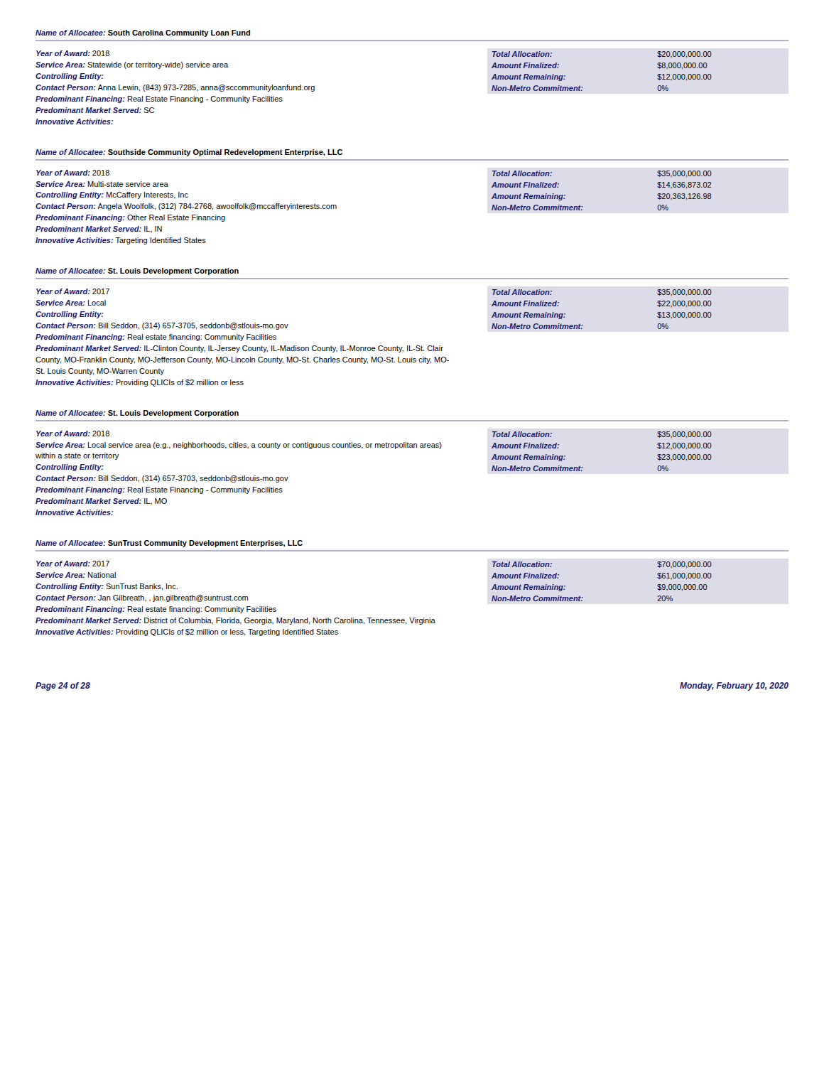Name of Allocatee: South Carolina Community Loan Fund
Year of Award: 2018
Service Area: Statewide (or territory-wide) service area
Controlling Entity:
Contact Person: Anna Lewin, (843) 973-7285, anna@sccommunityloanfund.org
Predominant Financing: Real Estate Financing - Community Facilities
Predominant Market Served: SC
Innovative Activities:
| Total Allocation: | $20,000,000.00 |
| Amount Finalized: | $8,000,000.00 |
| Amount Remaining: | $12,000,000.00 |
| Non-Metro Commitment: | 0% |
Name of Allocatee: Southside Community Optimal Redevelopment Enterprise, LLC
Year of Award: 2018
Service Area: Multi-state service area
Controlling Entity: McCaffery Interests, Inc
Contact Person: Angela Woolfolk, (312) 784-2768, awoolfolk@mccafferyinterests.com
Predominant Financing: Other Real Estate Financing
Predominant Market Served: IL, IN
Innovative Activities: Targeting Identified States
| Total Allocation: | $35,000,000.00 |
| Amount Finalized: | $14,636,873.02 |
| Amount Remaining: | $20,363,126.98 |
| Non-Metro Commitment: | 0% |
Name of Allocatee: St. Louis Development Corporation
Year of Award: 2017
Service Area: Local
Controlling Entity:
Contact Person: Bill Seddon, (314) 657-3705, seddonb@stlouis-mo.gov
Predominant Financing: Real estate financing: Community Facilities
Predominant Market Served: IL-Clinton County, IL-Jersey County, IL-Madison County, IL-Monroe County, IL-St. Clair County, MO-Franklin County, MO-Jefferson County, MO-Lincoln County, MO-St. Charles County, MO-St. Louis city, MO-St. Louis County, MO-Warren County
Innovative Activities: Providing QLICIs of $2 million or less
| Total Allocation: | $35,000,000.00 |
| Amount Finalized: | $22,000,000.00 |
| Amount Remaining: | $13,000,000.00 |
| Non-Metro Commitment: | 0% |
Name of Allocatee: St. Louis Development Corporation
Year of Award: 2018
Service Area: Local service area (e.g., neighborhoods, cities, a county or contiguous counties, or metropolitan areas) within a state or territory
Controlling Entity:
Contact Person: Bill Seddon, (314) 657-3703, seddonb@stlouis-mo.gov
Predominant Financing: Real Estate Financing - Community Facilities
Predominant Market Served: IL, MO
Innovative Activities:
| Total Allocation: | $35,000,000.00 |
| Amount Finalized: | $12,000,000.00 |
| Amount Remaining: | $23,000,000.00 |
| Non-Metro Commitment: | 0% |
Name of Allocatee: SunTrust Community Development Enterprises, LLC
Year of Award: 2017
Service Area: National
Controlling Entity: SunTrust Banks, Inc.
Contact Person: Jan Gilbreath, , jan.gilbreath@suntrust.com
Predominant Financing: Real estate financing: Community Facilities
Predominant Market Served: District of Columbia, Florida, Georgia, Maryland, North Carolina, Tennessee, Virginia
Innovative Activities: Providing QLICIs of $2 million or less, Targeting Identified States
| Total Allocation: | $70,000,000.00 |
| Amount Finalized: | $61,000,000.00 |
| Amount Remaining: | $9,000,000.00 |
| Non-Metro Commitment: | 20% |
Page 24 of 28
Monday, February 10, 2020